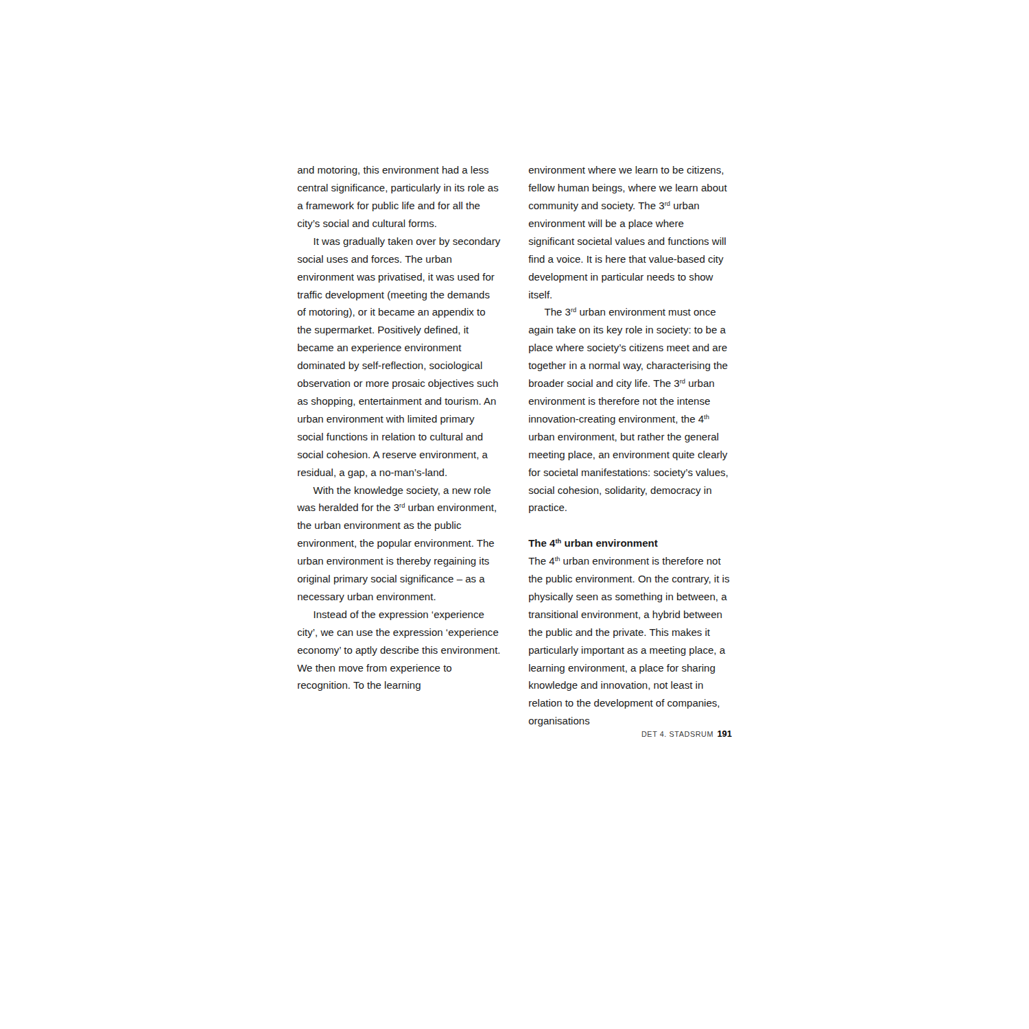and motoring, this environment had a less central significance, particularly in its role as a framework for public life and for all the city’s social and cultural forms.
It was gradually taken over by secondary social uses and forces. The urban environment was privatised, it was used for traffic development (meeting the demands of motoring), or it became an appendix to the supermarket. Positively defined, it became an experience environment dominated by self-reflection, sociological observation or more prosaic objectives such as shopping, entertainment and tourism. An urban environment with limited primary social functions in relation to cultural and social cohesion. A reserve environment, a residual, a gap, a no-man’s-land.
With the knowledge society, a new role was heralded for the 3rd urban environment, the urban environment as the public environment, the popular environment. The urban environment is thereby regaining its original primary social significance – as a necessary urban environment.
Instead of the expression ‘experience city’, we can use the expression ‘experience economy’ to aptly describe this environment. We then move from experience to recognition. To the learning
environment where we learn to be citizens, fellow human beings, where we learn about community and society. The 3rd urban environment will be a place where significant societal values and functions will find a voice. It is here that value-based city development in particular needs to show itself.
The 3rd urban environment must once again take on its key role in society: to be a place where society’s citizens meet and are together in a normal way, characterising the broader social and city life. The 3rd urban environment is therefore not the intense innovation-creating environment, the 4th urban environment, but rather the general meeting place, an environment quite clearly for societal manifestations: society’s values, social cohesion, solidarity, democracy in practice.
The 4th urban environment
The 4th urban environment is therefore not the public environment. On the contrary, it is physically seen as something in between, a transitional environment, a hybrid between the public and the private. This makes it particularly important as a meeting place, a learning environment, a place for sharing knowledge and innovation, not least in relation to the development of companies, organisations
Det 4. Stadsrum 191